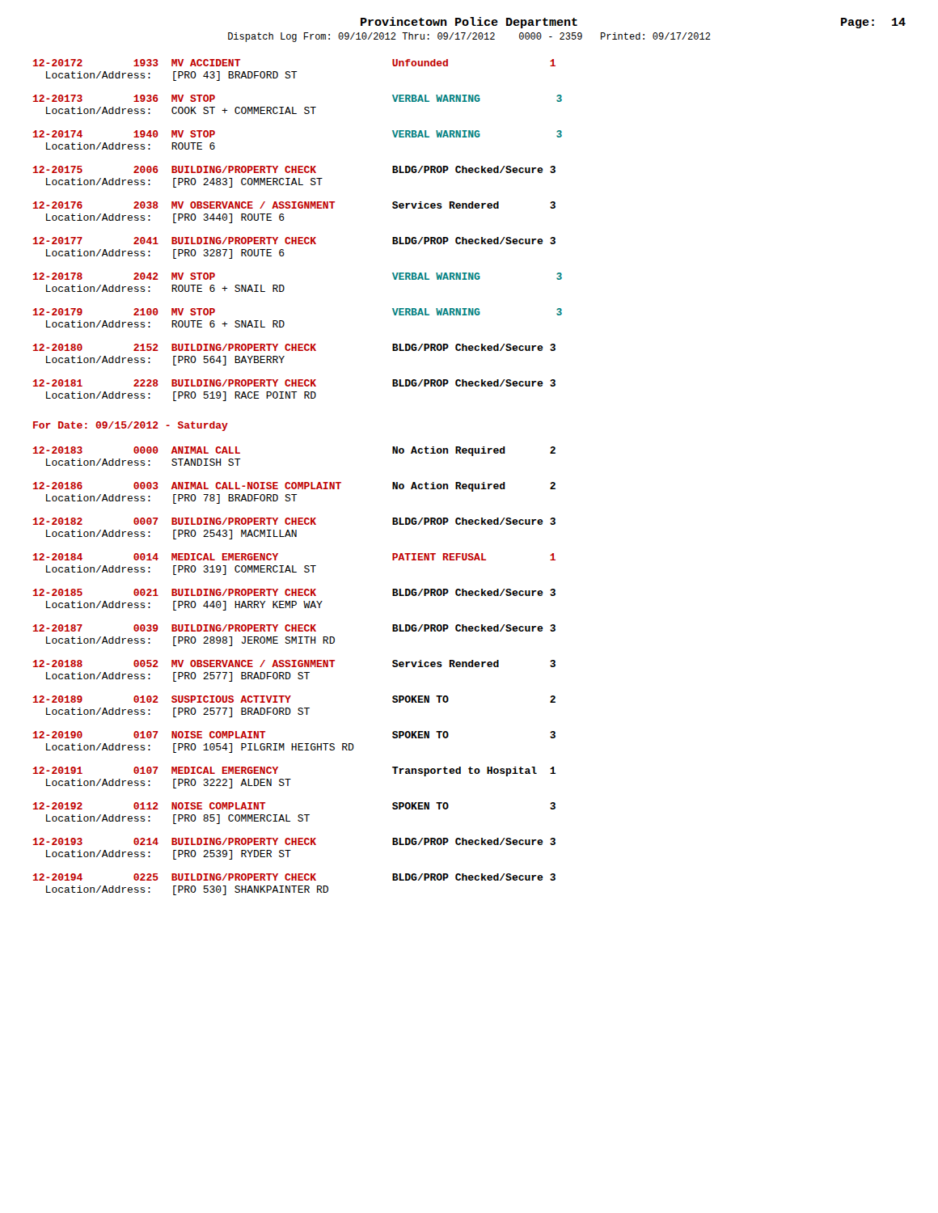Provincetown Police Department Page: 14
Dispatch Log From: 09/10/2012 Thru: 09/17/2012 0000 - 2359 Printed: 09/17/2012
12-20172 1933 MV ACCIDENT Unfounded 1
Location/Address: [PRO 43] BRADFORD ST
12-20173 1936 MV STOP VERBAL WARNING 3
Location/Address: COOK ST + COMMERCIAL ST
12-20174 1940 MV STOP VERBAL WARNING 3
Location/Address: ROUTE 6
12-20175 2006 BUILDING/PROPERTY CHECK BLDG/PROP Checked/Secure 3
Location/Address: [PRO 2483] COMMERCIAL ST
12-20176 2038 MV OBSERVANCE / ASSIGNMENT Services Rendered 3
Location/Address: [PRO 3440] ROUTE 6
12-20177 2041 BUILDING/PROPERTY CHECK BLDG/PROP Checked/Secure 3
Location/Address: [PRO 3287] ROUTE 6
12-20178 2042 MV STOP VERBAL WARNING 3
Location/Address: ROUTE 6 + SNAIL RD
12-20179 2100 MV STOP VERBAL WARNING 3
Location/Address: ROUTE 6 + SNAIL RD
12-20180 2152 BUILDING/PROPERTY CHECK BLDG/PROP Checked/Secure 3
Location/Address: [PRO 564] BAYBERRY
12-20181 2228 BUILDING/PROPERTY CHECK BLDG/PROP Checked/Secure 3
Location/Address: [PRO 519] RACE POINT RD
For Date: 09/15/2012 - Saturday
12-20183 0000 ANIMAL CALL No Action Required 2
Location/Address: STANDISH ST
12-20186 0003 ANIMAL CALL-NOISE COMPLAINT No Action Required 2
Location/Address: [PRO 78] BRADFORD ST
12-20182 0007 BUILDING/PROPERTY CHECK BLDG/PROP Checked/Secure 3
Location/Address: [PRO 2543] MACMILLAN
12-20184 0014 MEDICAL EMERGENCY PATIENT REFUSAL 1
Location/Address: [PRO 319] COMMERCIAL ST
12-20185 0021 BUILDING/PROPERTY CHECK BLDG/PROP Checked/Secure 3
Location/Address: [PRO 440] HARRY KEMP WAY
12-20187 0039 BUILDING/PROPERTY CHECK BLDG/PROP Checked/Secure 3
Location/Address: [PRO 2898] JEROME SMITH RD
12-20188 0052 MV OBSERVANCE / ASSIGNMENT Services Rendered 3
Location/Address: [PRO 2577] BRADFORD ST
12-20189 0102 SUSPICIOUS ACTIVITY SPOKEN TO 2
Location/Address: [PRO 2577] BRADFORD ST
12-20190 0107 NOISE COMPLAINT SPOKEN TO 3
Location/Address: [PRO 1054] PILGRIM HEIGHTS RD
12-20191 0107 MEDICAL EMERGENCY Transported to Hospital 1
Location/Address: [PRO 3222] ALDEN ST
12-20192 0112 NOISE COMPLAINT SPOKEN TO 3
Location/Address: [PRO 85] COMMERCIAL ST
12-20193 0214 BUILDING/PROPERTY CHECK BLDG/PROP Checked/Secure 3
Location/Address: [PRO 2539] RYDER ST
12-20194 0225 BUILDING/PROPERTY CHECK BLDG/PROP Checked/Secure 3
Location/Address: [PRO 530] SHANKPAINTER RD